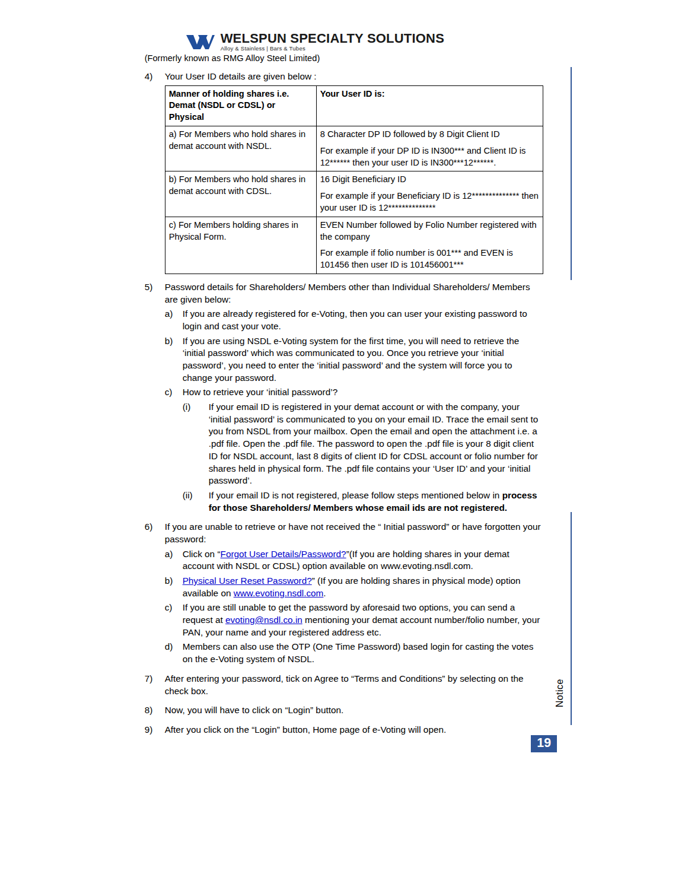WELSPUN SPECIALTY SOLUTIONS
Alloy & Stainless | Bars & Tubes
(Formerly known as RMG Alloy Steel Limited)
4) Your User ID details are given below :
| Manner of holding shares i.e. Demat (NSDL or CDSL) or Physical | Your User ID is: |
| --- | --- |
| a) For Members who hold shares in demat account with NSDL. | 8 Character DP ID followed by 8 Digit Client ID For example if your DP ID is IN300*** and Client ID is 12****** then your user ID is IN300***12******. |
| b) For Members who hold shares in demat account with CDSL. | 16 Digit Beneficiary ID For example if your Beneficiary ID is 12************** then your user ID is 12************** |
| c) For Members holding shares in Physical Form. | EVEN Number followed by Folio Number registered with the company For example if folio number is 001*** and EVEN is 101456 then user ID is 101456001*** |
5) Password details for Shareholders/ Members other than Individual Shareholders/ Members are given below:
a) If you are already registered for e-Voting, then you can user your existing password to login and cast your vote.
b) If you are using NSDL e-Voting system for the first time, you will need to retrieve the ‘initial password’ which was communicated to you. Once you retrieve your ‘initial password’, you need to enter the ‘initial password’ and the system will force you to change your password.
c) How to retrieve your ‘initial password’?
(i) If your email ID is registered in your demat account or with the company, your ‘initial password’ is communicated to you on your email ID. Trace the email sent to you from NSDL from your mailbox. Open the email and open the attachment i.e. a .pdf file. Open the .pdf file. The password to open the .pdf file is your 8 digit client ID for NSDL account, last 8 digits of client ID for CDSL account or folio number for shares held in physical form. The .pdf file contains your ‘User ID’ and your ‘initial password’.
(ii) If your email ID is not registered, please follow steps mentioned below in process for those Shareholders/ Members whose email ids are not registered.
6) If you are unable to retrieve or have not received the “ Initial password” or have forgotten your password:
a) Click on “Forgot User Details/Password?”(If you are holding shares in your demat account with NSDL or CDSL) option available on www.evoting.nsdl.com.
b) Physical User Reset Password?” (If you are holding shares in physical mode) option available on www.evoting.nsdl.com.
c) If you are still unable to get the password by aforesaid two options, you can send a request at evoting@nsdl.co.in mentioning your demat account number/folio number, your PAN, your name and your registered address etc.
d) Members can also use the OTP (One Time Password) based login for casting the votes on the e-Voting system of NSDL.
7) After entering your password, tick on Agree to “Terms and Conditions” by selecting on the check box.
8) Now, you will have to click on “Login” button.
9) After you click on the “Login” button, Home page of e-Voting will open.
Notice
19